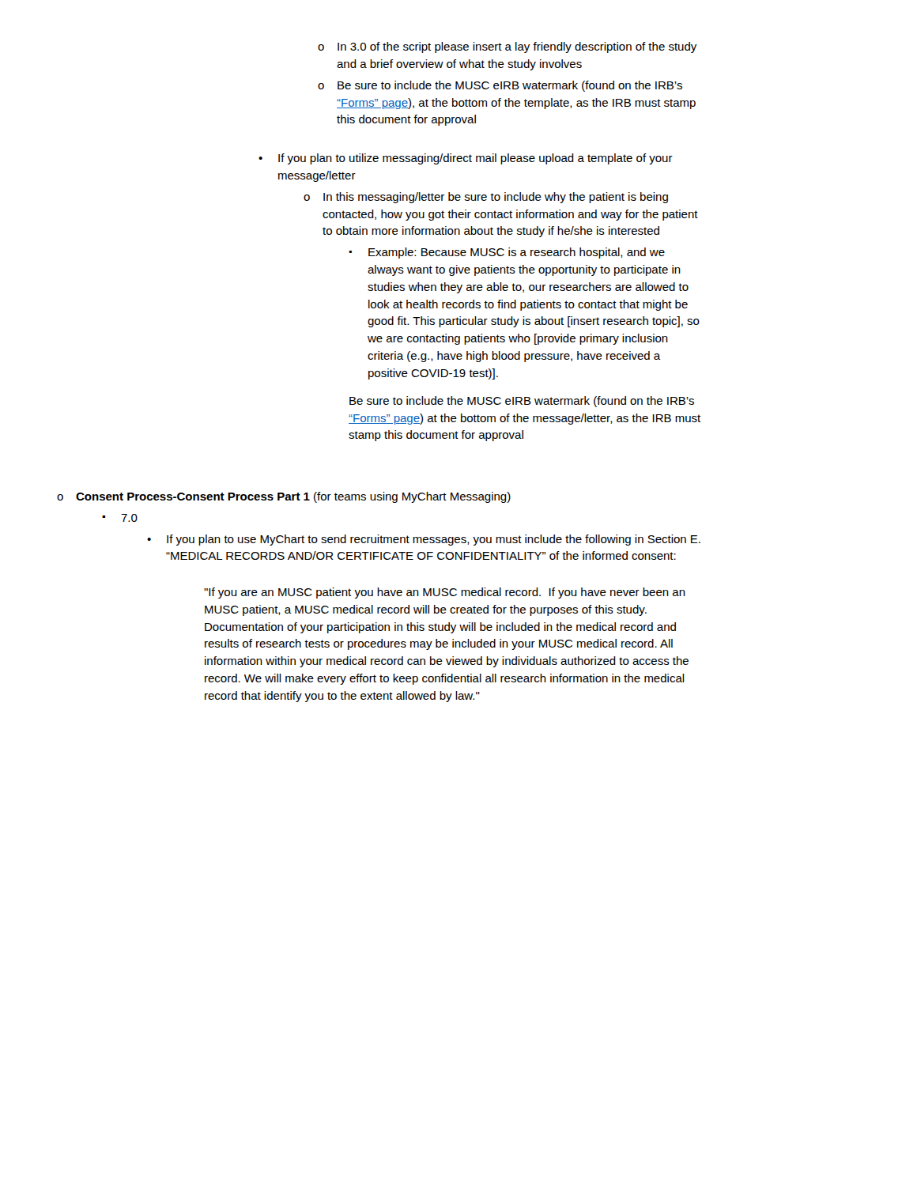In 3.0 of the script please insert a lay friendly description of the study and a brief overview of what the study involves
Be sure to include the MUSC eIRB watermark (found on the IRB’s “Forms” page), at the bottom of the template, as the IRB must stamp this document for approval
If you plan to utilize messaging/direct mail please upload a template of your message/letter
In this messaging/letter be sure to include why the patient is being contacted, how you got their contact information and way for the patient to obtain more information about the study if he/she is interested
Example: Because MUSC is a research hospital, and we always want to give patients the opportunity to participate in studies when they are able to, our researchers are allowed to look at health records to find patients to contact that might be good fit. This particular study is about [insert research topic], so we are contacting patients who [provide primary inclusion criteria (e.g., have high blood pressure, have received a positive COVID-19 test)].
Be sure to include the MUSC eIRB watermark (found on the IRB’s “Forms” page) at the bottom of the message/letter, as the IRB must stamp this document for approval
Consent Process-Consent Process Part 1 (for teams using MyChart Messaging)
7.0
If you plan to use MyChart to send recruitment messages, you must include the following in Section E. “MEDICAL RECORDS AND/OR CERTIFICATE OF CONFIDENTIALITY” of the informed consent:
"If you are an MUSC patient you have an MUSC medical record. If you have never been an MUSC patient, a MUSC medical record will be created for the purposes of this study. Documentation of your participation in this study will be included in the medical record and results of research tests or procedures may be included in your MUSC medical record. All information within your medical record can be viewed by individuals authorized to access the record. We will make every effort to keep confidential all research information in the medical record that identify you to the extent allowed by law."